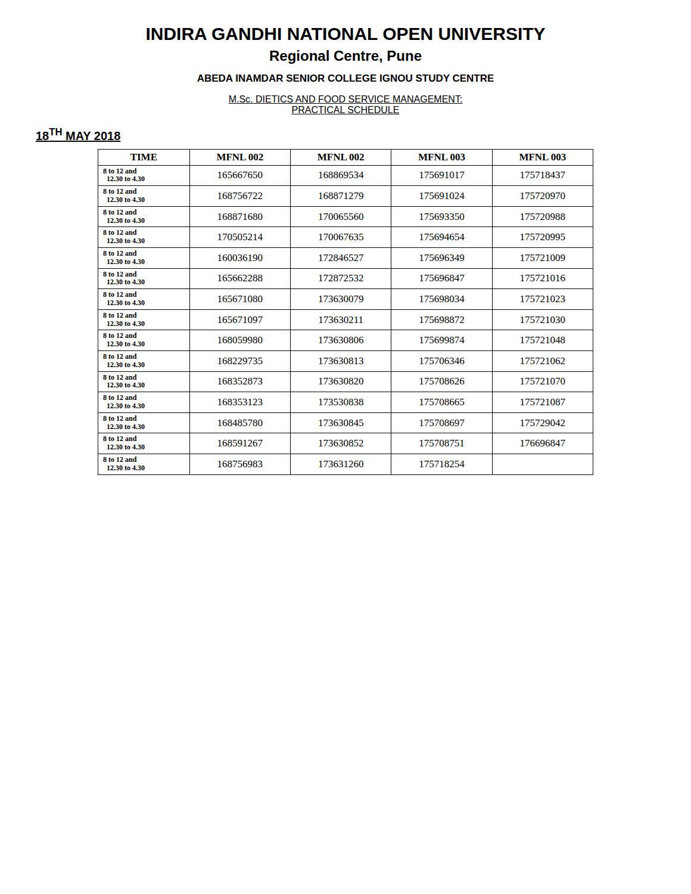INDIRA GANDHI NATIONAL OPEN UNIVERSITY
Regional Centre, Pune
ABEDA INAMDAR SENIOR COLLEGE IGNOU STUDY CENTRE
M.Sc. DIETICS AND FOOD SERVICE MANAGEMENT:
PRACTICAL SCHEDULE
18TH MAY 2018
| TIME | MFNL 002 | MFNL 002 | MFNL 003 | MFNL 003 |
| --- | --- | --- | --- | --- |
| 8 to 12 and 12.30 to 4.30 | 165667650 | 168869534 | 175691017 | 175718437 |
| 8 to 12 and 12.30 to 4.30 | 168756722 | 168871279 | 175691024 | 175720970 |
| 8 to 12 and 12.30 to 4.30 | 168871680 | 170065560 | 175693350 | 175720988 |
| 8 to 12 and 12.30 to 4.30 | 170505214 | 170067635 | 175694654 | 175720995 |
| 8 to 12 and 12.30 to 4.30 | 160036190 | 172846527 | 175696349 | 175721009 |
| 8 to 12 and 12.30 to 4.30 | 165662288 | 172872532 | 175696847 | 175721016 |
| 8 to 12 and 12.30 to 4.30 | 165671080 | 173630079 | 175698034 | 175721023 |
| 8 to 12 and 12.30 to 4.30 | 165671097 | 173630211 | 175698872 | 175721030 |
| 8 to 12 and 12.30 to 4.30 | 168059980 | 173630806 | 175699874 | 175721048 |
| 8 to 12 and 12.30 to 4.30 | 168229735 | 173630813 | 175706346 | 175721062 |
| 8 to 12 and 12.30 to 4.30 | 168352873 | 173630820 | 175708626 | 175721070 |
| 8 to 12 and 12.30 to 4.30 | 168353123 | 173530838 | 175708665 | 175721087 |
| 8 to 12 and 12.30 to 4.30 | 168485780 | 173630845 | 175708697 | 175729042 |
| 8 to 12 and 12.30 to 4.30 | 168591267 | 173630852 | 175708751 | 176696847 |
| 8 to 12 and 12.30 to 4.30 | 168756983 | 173631260 | 175718254 | |